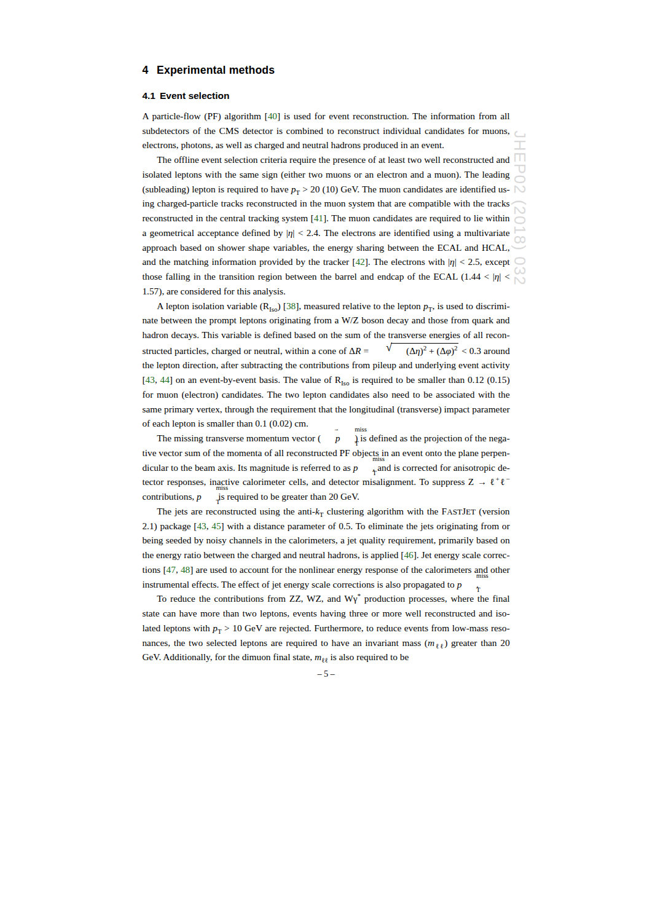JHEP02 (2018) 032
4 Experimental methods
4.1 Event selection
A particle-flow (PF) algorithm [40] is used for event reconstruction. The information from all subdetectors of the CMS detector is combined to reconstruct individual candidates for muons, electrons, photons, as well as charged and neutral hadrons produced in an event.
The offline event selection criteria require the presence of at least two well reconstructed and isolated leptons with the same sign (either two muons or an electron and a muon). The leading (subleading) lepton is required to have pT > 20 (10) GeV. The muon candidates are identified using charged-particle tracks reconstructed in the muon system that are compatible with the tracks reconstructed in the central tracking system [41]. The muon candidates are required to lie within a geometrical acceptance defined by |η| < 2.4. The electrons are identified using a multivariate approach based on shower shape variables, the energy sharing between the ECAL and HCAL, and the matching information provided by the tracker [42]. The electrons with |η| < 2.5, except those falling in the transition region between the barrel and endcap of the ECAL (1.44 < |η| < 1.57), are considered for this analysis.
A lepton isolation variable (RIso) [38], measured relative to the lepton pT, is used to discriminate between the prompt leptons originating from a W/Z boson decay and those from quark and hadron decays. This variable is defined based on the sum of the transverse energies of all reconstructed particles, charged or neutral, within a cone of ΔR = (Δη)2 + (Δφ)2 < 0.3 around the lepton direction, after subtracting the contributions from pileup and underlying event activity [43, 44] on an event-by-event basis. The value of RIso is required to be smaller than 0.12 (0.15) for muon (electron) candidates. The two lepton candidates also need to be associated with the same primary vertex, through the requirement that the longitudinal (transverse) impact parameter of each lepton is smaller than 0.1 (0.02) cm.
The missing transverse momentum vector (pmissT) is defined as the projection of the negative vector sum of the momenta of all reconstructed PF objects in an event onto the plane perpendicular to the beam axis. Its magnitude is referred to as pmissT, and is corrected for anisotropic detector responses, inactive calorimeter cells, and detector misalignment. To suppress Z → ℓ+ℓ− contributions, pmissT is required to be greater than 20 GeV.
The jets are reconstructed using the anti-kT clustering algorithm with the FASTJET (version 2.1) package [43, 45] with a distance parameter of 0.5. To eliminate the jets originating from or being seeded by noisy channels in the calorimeters, a jet quality requirement, primarily based on the energy ratio between the charged and neutral hadrons, is applied [46]. Jet energy scale corrections [47, 48] are used to account for the nonlinear energy response of the calorimeters and other instrumental effects. The effect of jet energy scale corrections is also propagated to pmissT.
To reduce the contributions from ZZ, WZ, and Wγ* production processes, where the final state can have more than two leptons, events having three or more well reconstructed and isolated leptons with pT > 10 GeV are rejected. Furthermore, to reduce events from low-mass resonances, the two selected leptons are required to have an invariant mass (mℓℓ) greater than 20 GeV. Additionally, for the dimuon final state, mℓℓ is also required to be
– 5 –